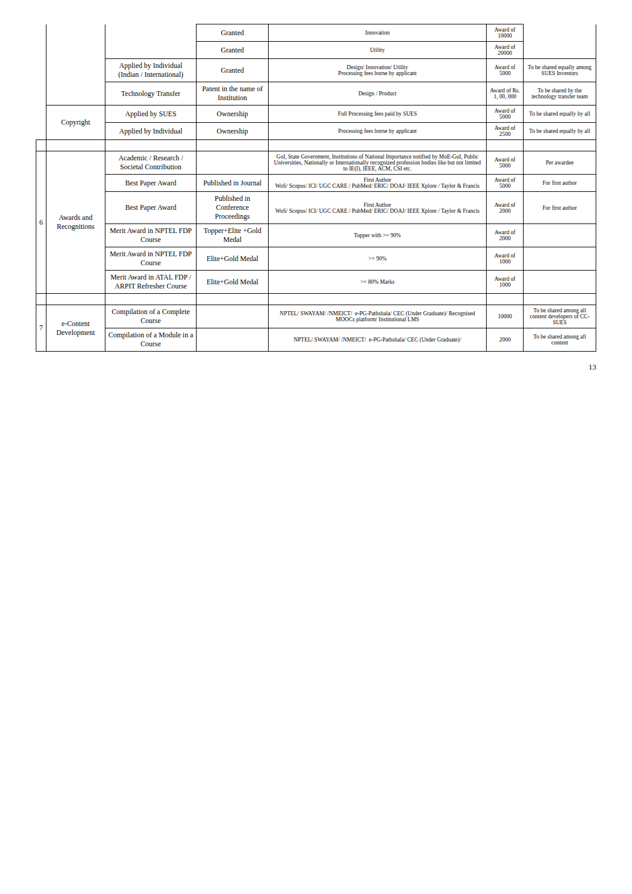| | | | Granted | Innovation | Award of 10000 | |
| Granted | Utility | Award of 20000 |
| Applied by Individual (Indian / International) | Granted | Design/ Innovation/ Utility Processing fees borne by applicant | Award of 5000 | To be shared equally among SUES Inventors |
| Technology Transfer | Patent in the name of Institution | Design / Product | Award of Rs. 1, 00, 000 | To be shared by the technology transfer team |
| Copyright | Applied by SUES | Ownership | Full Processing fees paid by SUES | Award of 5000 | To be shared equally by all |
| Applied by Individual | Ownership | Processing fees borne by applicant | Award of 2500 | To be shared equally by all |
| 6 | Awards and Recognitions | Academic / Research / Societal Contribution | | GoI, State Government, Institutions of National Importance notified by MoE-GoI, Public Universities, Nationally or Internationally recognized profession bodies like but not limited to IE(I), IEEE, ACM, CSI etc. | Award of 5000 | Per awardee |
| Best Paper Award | Published in Journal | First Author WoS/ Scopus/ ICI/ UGC CARE / PubMed/ ERIC/ DOAJ/ IEEE Xplore / Taylor & Francis | Award of 5000 | For first author |
| Best Paper Award | Published in Conference Proceedings | First Author WoS/ Scopus/ ICI/ UGC CARE / PubMed/ ERIC/ DOAJ/ IEEE Xplore / Taylor & Francis | Award of 2000 | For first author |
| Merit Award in NPTEL FDP Course | Topper+Elite +Gold Medal | Topper with >= 90% | Award of 2000 | |
| Merit Award in NPTEL FDP Course | Elite+Gold Medal | >= 90% | Award of 1000 | |
| Merit Award in ATAL FDP / ARPIT Refresher Course | Elite+Gold Medal | >= 80% Marks | Award of 1000 | |
| 7 | e-Content Development | Compilation of a Complete Course | | NPTEL/ SWAYAM/ /NMEICT/ e-PG-Pathshala/ CEC (Under Graduate)/ Recognised MOOCs platform/ Institutional LMS | 10000 | To be shared among all content developers of CC-SUES |
| Compilation of a Module in a Course | | NPTEL/ SWAYAM/ /NMEICT/ e-PG-Pathshala/ CEC (Under Graduate)/ | 2000 | To be shared among all content |
13